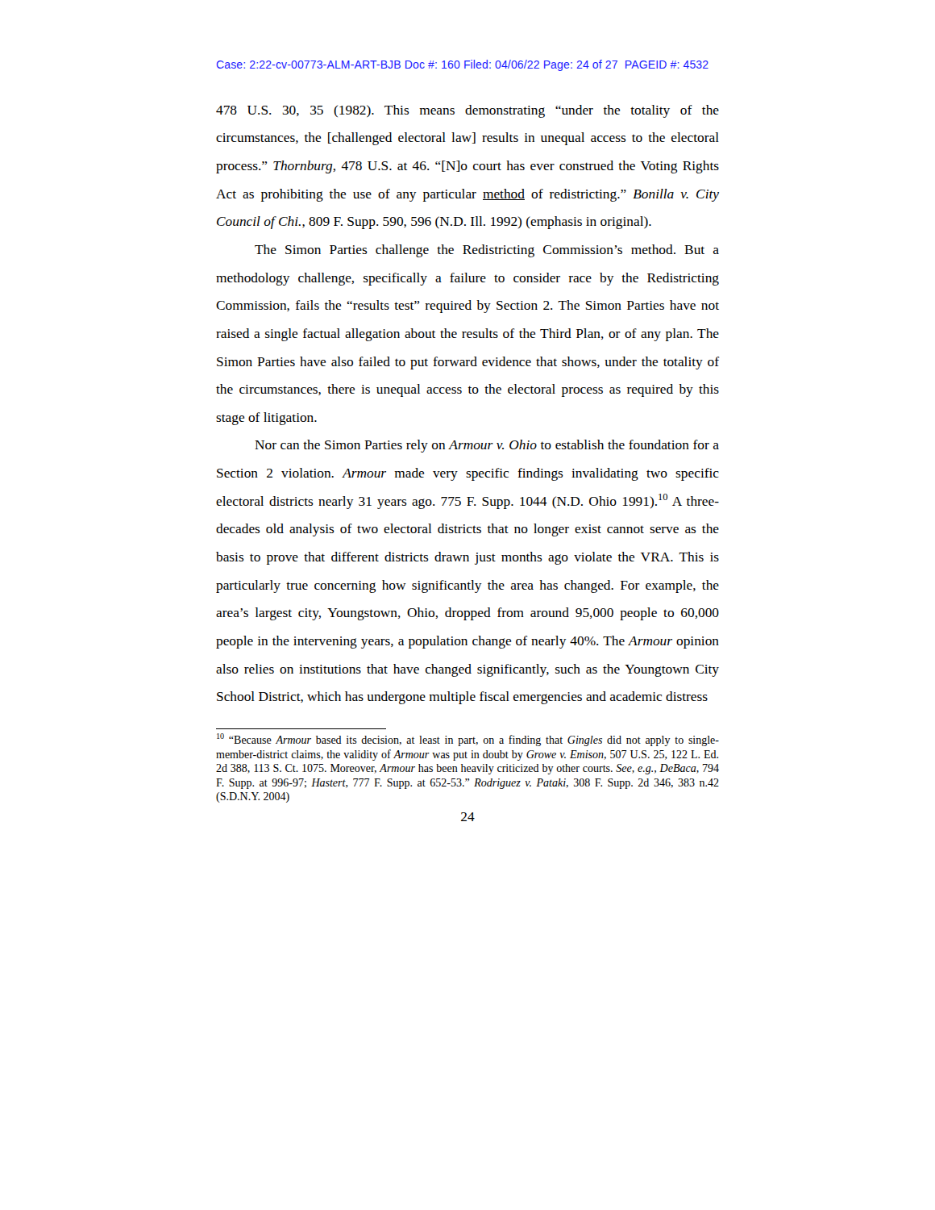Case: 2:22-cv-00773-ALM-ART-BJB Doc #: 160 Filed: 04/06/22 Page: 24 of 27 PAGEID #: 4532
478 U.S. 30, 35 (1982). This means demonstrating “under the totality of the circumstances, the [challenged electoral law] results in unequal access to the electoral process.” Thornburg, 478 U.S. at 46. “[N]o court has ever construed the Voting Rights Act as prohibiting the use of any particular method of redistricting.” Bonilla v. City Council of Chi., 809 F. Supp. 590, 596 (N.D. Ill. 1992) (emphasis in original).
The Simon Parties challenge the Redistricting Commission’s method. But a methodology challenge, specifically a failure to consider race by the Redistricting Commission, fails the “results test” required by Section 2. The Simon Parties have not raised a single factual allegation about the results of the Third Plan, or of any plan. The Simon Parties have also failed to put forward evidence that shows, under the totality of the circumstances, there is unequal access to the electoral process as required by this stage of litigation.
Nor can the Simon Parties rely on Armour v. Ohio to establish the foundation for a Section 2 violation. Armour made very specific findings invalidating two specific electoral districts nearly 31 years ago. 775 F. Supp. 1044 (N.D. Ohio 1991).10 A three-decades old analysis of two electoral districts that no longer exist cannot serve as the basis to prove that different districts drawn just months ago violate the VRA. This is particularly true concerning how significantly the area has changed. For example, the area’s largest city, Youngstown, Ohio, dropped from around 95,000 people to 60,000 people in the intervening years, a population change of nearly 40%. The Armour opinion also relies on institutions that have changed significantly, such as the Youngtown City School District, which has undergone multiple fiscal emergencies and academic distress
10 “Because Armour based its decision, at least in part, on a finding that Gingles did not apply to single-member-district claims, the validity of Armour was put in doubt by Growe v. Emison, 507 U.S. 25, 122 L. Ed. 2d 388, 113 S. Ct. 1075. Moreover, Armour has been heavily criticized by other courts. See, e.g., DeBaca, 794 F. Supp. at 996-97; Hastert, 777 F. Supp. at 652-53.” Rodriguez v. Pataki, 308 F. Supp. 2d 346, 383 n.42 (S.D.N.Y. 2004)
24